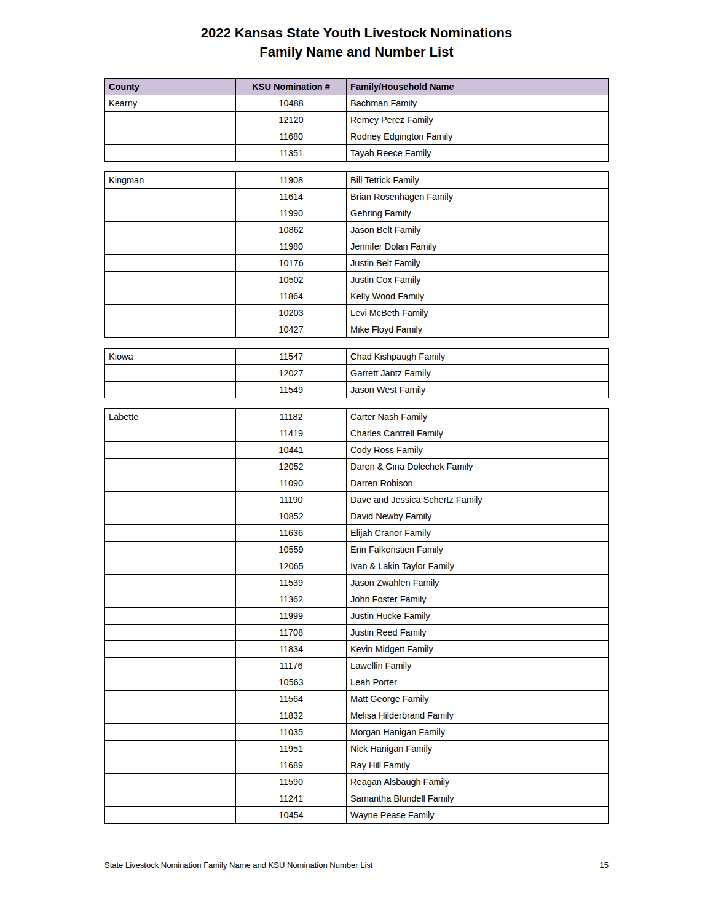2022 Kansas State Youth Livestock Nominations
Family Name and Number List
| County | KSU Nomination # | Family/Household Name |
| --- | --- | --- |
| Kearny | 10488 | Bachman Family |
| | 12120 | Remey Perez Family |
| | 11680 | Rodney Edgington Family |
| | 11351 | Tayah Reece Family |
| Kingman | 11908 | Bill Tetrick Family |
| | 11614 | Brian Rosenhagen Family |
| | 11990 | Gehring Family |
| | 10862 | Jason Belt Family |
| | 11980 | Jennifer Dolan Family |
| | 10176 | Justin Belt Family |
| | 10502 | Justin Cox Family |
| | 11864 | Kelly Wood Family |
| | 10203 | Levi McBeth Family |
| | 10427 | Mike Floyd Family |
| Kiowa | 11547 | Chad Kishpaugh Family |
| | 12027 | Garrett Jantz Family |
| | 11549 | Jason West Family |
| Labette | 11182 | Carter Nash Family |
| | 11419 | Charles Cantrell Family |
| | 10441 | Cody Ross Family |
| | 12052 | Daren & Gina Dolechek Family |
| | 11090 | Darren Robison |
| | 11190 | Dave and Jessica Schertz Family |
| | 10852 | David Newby Family |
| | 11636 | Elijah Cranor Family |
| | 10559 | Erin Falkenstien Family |
| | 12065 | Ivan & Lakin Taylor Family |
| | 11539 | Jason Zwahlen Family |
| | 11362 | John Foster Family |
| | 11999 | Justin Hucke Family |
| | 11708 | Justin Reed Family |
| | 11834 | Kevin Midgett Family |
| | 11176 | Lawellin Family |
| | 10563 | Leah Porter |
| | 11564 | Matt George Family |
| | 11832 | Melisa Hilderbrand Family |
| | 11035 | Morgan Hanigan Family |
| | 11951 | Nick Hanigan Family |
| | 11689 | Ray Hill Family |
| | 11590 | Reagan Alsbaugh Family |
| | 11241 | Samantha Blundell Family |
| | 10454 | Wayne Pease Family |
State Livestock Nomination Family Name and KSU Nomination Number List
15